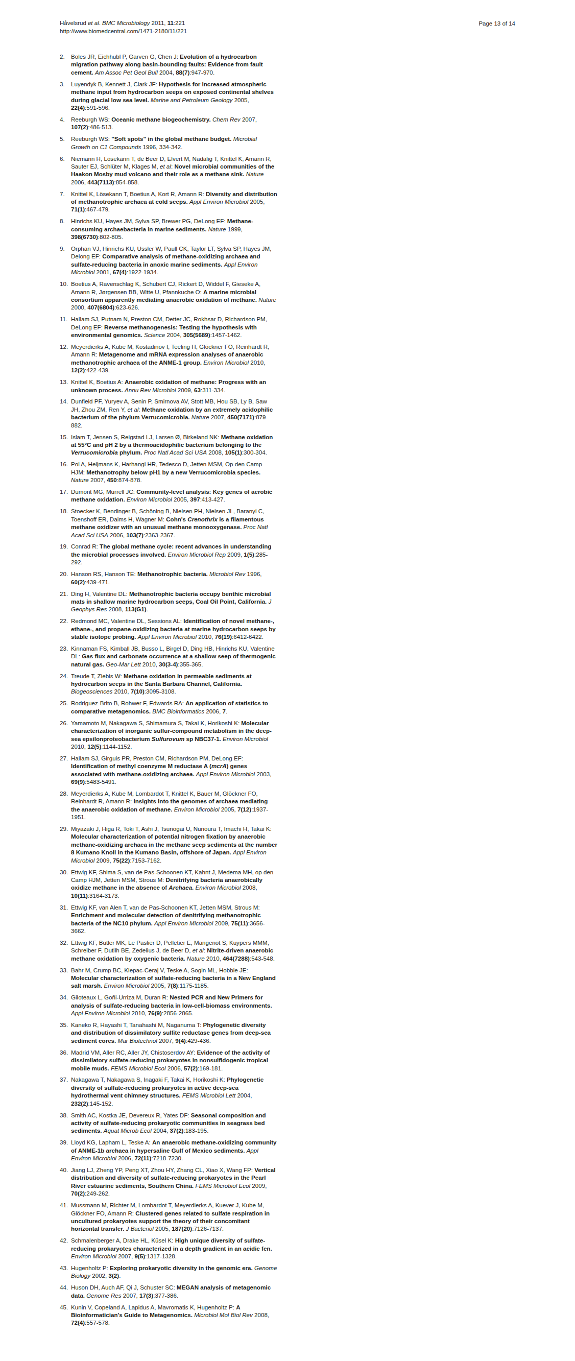Håvelsrud et al. BMC Microbiology 2011, 11:221 http://www.biomedcentral.com/1471-2180/11/221
Page 13 of 14
Boles JR, Eichhubl P, Garven G, Chen J: Evolution of a hydrocarbon migration pathway along basin-bounding faults: Evidence from fault cement. Am Assoc Pet Geol Bull 2004, 88(7):947-970.
Luyendyk B, Kennett J, Clark JF: Hypothesis for increased atmospheric methane input from hydrocarbon seeps on exposed continental shelves during glacial low sea level. Marine and Petroleum Geology 2005, 22(4):591-596.
Reeburgh WS: Oceanic methane biogeochemistry. Chem Rev 2007, 107(2):486-513.
Reeburgh WS: "Soft spots" in the global methane budget. Microbial Growth on C1 Compounds 1996, 334-342.
Niemann H, Lösekann T, de Beer D, Elvert M, Nadalig T, Knittel K, Amann R, Sauter EJ, Schlüter M, Klages M, et al: Novel microbial communities of the Haakon Mosby mud volcano and their role as a methane sink. Nature 2006, 443(7113):854-858.
Knittel K, Lösekann T, Boetius A, Kort R, Amann R: Diversity and distribution of methanotrophic archaea at cold seeps. Appl Environ Microbiol 2005, 71(1):467-479.
Hinrichs KU, Hayes JM, Sylva SP, Brewer PG, DeLong EF: Methane-consuming archaebacteria in marine sediments. Nature 1999, 398(6730):802-805.
Orphan VJ, Hinrichs KU, Ussler W, Paull CK, Taylor LT, Sylva SP, Hayes JM, Delong EF: Comparative analysis of methane-oxidizing archaea and sulfate-reducing bacteria in anoxic marine sediments. Appl Environ Microbiol 2001, 67(4):1922-1934.
Boetius A, Ravenschlag K, Schubert CJ, Rickert D, Widdel F, Gieseke A, Amann R, Jørgensen BB, Witte U, Pfannkuche O: A marine microbial consortium apparently mediating anaerobic oxidation of methane. Nature 2000, 407(6804):623-626.
Hallam SJ, Putnam N, Preston CM, Detter JC, Rokhsar D, Richardson PM, DeLong EF: Reverse methanogenesis: Testing the hypothesis with environmental genomics. Science 2004, 305(5689):1457-1462.
Meyerdierks A, Kube M, Kostadinov I, Teeling H, Glöckner FO, Reinhardt R, Amann R: Metagenome and mRNA expression analyses of anaerobic methanotrophic archaea of the ANME-1 group. Environ Microbiol 2010, 12(2):422-439.
Knittel K, Boetius A: Anaerobic oxidation of methane: Progress with an unknown process. Annu Rev Microbiol 2009, 63:311-334.
Dunfield PF, Yuryev A, Senin P, Smirnova AV, Stott MB, Hou SB, Ly B, Saw JH, Zhou ZM, Ren Y, et al: Methane oxidation by an extremely acidophilic bacterium of the phylum Verrucomicrobia. Nature 2007, 450(7171):879-882.
Islam T, Jensen S, Reigstad LJ, Larsen Ø, Birkeland NK: Methane oxidation at 55°C and pH 2 by a thermoacidophilic bacterium belonging to the Verrucomicrobia phylum. Proc Natl Acad Sci USA 2008, 105(1):300-304.
Pol A, Heijmans K, Harhangi HR, Tedesco D, Jetten MSM, Op den Camp HJM: Methanotrophy below pH1 by a new Verrucomicrobia species. Nature 2007, 450:874-878.
Dumont MG, Murrell JC: Community-level analysis: Key genes of aerobic methane oxidation. Environ Microbiol 2005, 397:413-427.
Stoecker K, Bendinger B, Schöning B, Nielsen PH, Nielsen JL, Baranyi C, Toenshoff ER, Daims H, Wagner M: Cohn's Crenothrix is a filamentous methane oxidizer with an unusual methane monooxygenase. Proc Natl Acad Sci USA 2006, 103(7):2363-2367.
Conrad R: The global methane cycle: recent advances in understanding the microbial processes involved. Environ Microbiol Rep 2009, 1(5):285-292.
Hanson RS, Hanson TE: Methanotrophic bacteria. Microbiol Rev 1996, 60(2):439-471.
Ding H, Valentine DL: Methanotrophic bacteria occupy benthic microbial mats in shallow marine hydrocarbon seeps, Coal Oil Point, California. J Geophys Res 2008, 113(G1).
Redmond MC, Valentine DL, Sessions AL: Identification of novel methane-, ethane-, and propane-oxidizing bacteria at marine hydrocarbon seeps by stable isotope probing. Appl Environ Microbiol 2010, 76(19):6412-6422.
Kinnaman FS, Kimball JB, Busso L, Birgel D, Ding HB, Hinrichs KU, Valentine DL: Gas flux and carbonate occurrence at a shallow seep of thermogenic natural gas. Geo-Mar Lett 2010, 30(3-4):355-365.
Treude T, Ziebis W: Methane oxidation in permeable sediments at hydrocarbon seeps in the Santa Barbara Channel, California. Biogeosciences 2010, 7(10):3095-3108.
Rodriguez-Brito B, Rohwer F, Edwards RA: An application of statistics to comparative metagenomics. BMC Bioinformatics 2006, 7.
Yamamoto M, Nakagawa S, Shimamura S, Takai K, Horikoshi K: Molecular characterization of inorganic sulfur-compound metabolism in the deep-sea epsilonproteobacterium Sulfurovum sp NBC37-1. Environ Microbiol 2010, 12(5):1144-1152.
Hallam SJ, Girguis PR, Preston CM, Richardson PM, DeLong EF: Identification of methyl coenzyme M reductase A (mcrA) genes associated with methane-oxidizing archaea. Appl Environ Microbiol 2003, 69(9):5483-5491.
Meyerdierks A, Kube M, Lombardot T, Knittel K, Bauer M, Glöckner FO, Reinhardt R, Amann R: Insights into the genomes of archaea mediating the anaerobic oxidation of methane. Environ Microbiol 2005, 7(12):1937-1951.
Miyazaki J, Higa R, Toki T, Ashi J, Tsunogai U, Nunoura T, Imachi H, Takai K: Molecular characterization of potential nitrogen fixation by anaerobic methane-oxidizing archaea in the methane seep sediments at the number 8 Kumano Knoll in the Kumano Basin, offshore of Japan. Appl Environ Microbiol 2009, 75(22):7153-7162.
Ettwig KF, Shima S, van de Pas-Schoonen KT, Kahnt J, Medema MH, op den Camp HJM, Jetten MSM, Strous M: Denitrifying bacteria anaerobically oxidize methane in the absence of Archaea. Environ Microbiol 2008, 10(11):3164-3173.
Ettwig KF, van Alen T, van de Pas-Schoonen KT, Jetten MSM, Strous M: Enrichment and molecular detection of denitrifying methanotrophic bacteria of the NC10 phylum. Appl Environ Microbiol 2009, 75(11):3656-3662.
Ettwig KF, Butler MK, Le Paslier D, Pelletier E, Mangenot S, Kuypers MMM, Schreiber F, Dutilh BE, Zedelius J, de Beer D, et al: Nitrite-driven anaerobic methane oxidation by oxygenic bacteria. Nature 2010, 464(7288):543-548.
Bahr M, Crump BC, Klepac-Ceraj V, Teske A, Sogin ML, Hobbie JE: Molecular characterization of sulfate-reducing bacteria in a New England salt marsh. Environ Microbiol 2005, 7(8):1175-1185.
Giloteaux L, Goñi-Urriza M, Duran R: Nested PCR and New Primers for analysis of sulfate-reducing bacteria in low-cell-biomass environments. Appl Environ Microbiol 2010, 76(9):2856-2865.
Kaneko R, Hayashi T, Tanahashi M, Naganuma T: Phylogenetic diversity and distribution of dissimilatory sulfite reductase genes from deep-sea sediment cores. Mar Biotechnol 2007, 9(4):429-436.
Madrid VM, Aller RC, Aller JY, Chistoserdov AY: Evidence of the activity of dissimilatory sulfate-reducing prokaryotes in nonsulfidogenic tropical mobile muds. FEMS Microbiol Ecol 2006, 57(2):169-181.
Nakagawa T, Nakagawa S, Inagaki F, Takai K, Horikoshi K: Phylogenetic diversity of sulfate-reducing prokaryotes in active deep-sea hydrothermal vent chimney structures. FEMS Microbiol Lett 2004, 232(2):145-152.
Smith AC, Kostka JE, Devereux R, Yates DF: Seasonal composition and activity of sulfate-reducing prokaryotic communities in seagrass bed sediments. Aquat Microb Ecol 2004, 37(2):183-195.
Lloyd KG, Lapham L, Teske A: An anaerobic methane-oxidizing community of ANME-1b archaea in hypersaline Gulf of Mexico sediments. Appl Environ Microbiol 2006, 72(11):7218-7230.
Jiang LJ, Zheng YP, Peng XT, Zhou HY, Zhang CL, Xiao X, Wang FP: Vertical distribution and diversity of sulfate-reducing prokaryotes in the Pearl River estuarine sediments, Southern China. FEMS Microbiol Ecol 2009, 70(2):249-262.
Mussmann M, Richter M, Lombardot T, Meyerdierks A, Kuever J, Kube M, Glöckner FO, Amann R: Clustered genes related to sulfate respiration in uncultured prokaryotes support the theory of their concomitant horizontal transfer. J Bacteriol 2005, 187(20):7126-7137.
Schmalenberger A, Drake HL, Küsel K: High unique diversity of sulfate-reducing prokaryotes characterized in a depth gradient in an acidic fen. Environ Microbiol 2007, 9(5):1317-1328.
Hugenholtz P: Exploring prokaryotic diversity in the genomic era. Genome Biology 2002, 3(2).
Huson DH, Auch AF, Qi J, Schuster SC: MEGAN analysis of metagenomic data. Genome Res 2007, 17(3):377-386.
Kunin V, Copeland A, Lapidus A, Mavromatis K, Hugenholtz P: A Bioinformatician's Guide to Metagenomics. Microbiol Mol Biol Rev 2008, 72(4):557-578.